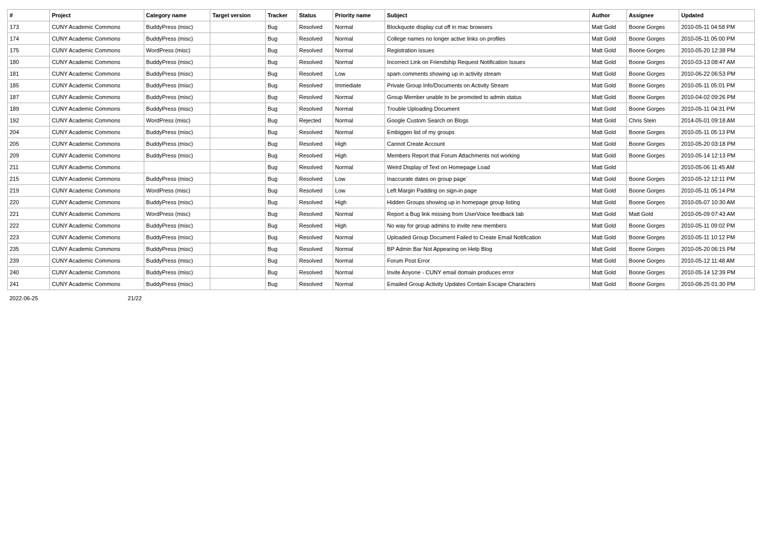Redmine issue listing
| # | Project | Category name | Target version | Tracker | Status | Priority name | Subject | Author | Assignee | Updated |
| --- | --- | --- | --- | --- | --- | --- | --- | --- | --- | --- |
| 173 | CUNY Academic Commons | BuddyPress (misc) | | Bug | Resolved | Normal | Blockquote display cut off in mac browsers | Matt Gold | Boone Gorges | 2010-05-11 04:58 PM |
| 174 | CUNY Academic Commons | BuddyPress (misc) | | Bug | Resolved | Normal | College names no longer active links on profiles | Matt Gold | Boone Gorges | 2010-05-11 05:00 PM |
| 175 | CUNY Academic Commons | WordPress (misc) | | Bug | Resolved | Normal | Registration issues | Matt Gold | Boone Gorges | 2010-05-20 12:38 PM |
| 180 | CUNY Academic Commons | BuddyPress (misc) | | Bug | Resolved | Normal | Incorrect Link on Friendship Request Notification Issues | Matt Gold | Boone Gorges | 2010-03-13 08:47 AM |
| 181 | CUNY Academic Commons | BuddyPress (misc) | | Bug | Resolved | Low | spam comments showing up in activity stream | Matt Gold | Boone Gorges | 2010-06-22 06:53 PM |
| 185 | CUNY Academic Commons | BuddyPress (misc) | | Bug | Resolved | Immediate | Private Group Info/Documents on Activity Stream | Matt Gold | Boone Gorges | 2010-05-11 05:01 PM |
| 187 | CUNY Academic Commons | BuddyPress (misc) | | Bug | Resolved | Normal | Group Member unable to be promoted to admin status | Matt Gold | Boone Gorges | 2010-04-02 09:26 PM |
| 189 | CUNY Academic Commons | BuddyPress (misc) | | Bug | Resolved | Normal | Trouble Uploading Document | Matt Gold | Boone Gorges | 2010-05-11 04:31 PM |
| 192 | CUNY Academic Commons | WordPress (misc) | | Bug | Rejected | Normal | Google Custom Search on Blogs | Matt Gold | Chris Stein | 2014-05-01 09:18 AM |
| 204 | CUNY Academic Commons | BuddyPress (misc) | | Bug | Resolved | Normal | Embiggen list of my groups | Matt Gold | Boone Gorges | 2010-05-11 05:13 PM |
| 205 | CUNY Academic Commons | BuddyPress (misc) | | Bug | Resolved | High | Cannot Create Account | Matt Gold | Boone Gorges | 2010-05-20 03:18 PM |
| 209 | CUNY Academic Commons | BuddyPress (misc) | | Bug | Resolved | High | Members Report that Forum Attachments not working | Matt Gold | Boone Gorges | 2010-05-14 12:13 PM |
| 211 | CUNY Academic Commons | | | Bug | Resolved | Normal | Weird Display of Text on Homepage Load | Matt Gold | | 2010-05-06 11:45 AM |
| 215 | CUNY Academic Commons | BuddyPress (misc) | | Bug | Resolved | Low | Inaccurate dates on group page` | Matt Gold | Boone Gorges | 2010-05-12 12:11 PM |
| 219 | CUNY Academic Commons | WordPress (misc) | | Bug | Resolved | Low | Left Margin Padding on sign-in page | Matt Gold | Boone Gorges | 2010-05-11 05:14 PM |
| 220 | CUNY Academic Commons | BuddyPress (misc) | | Bug | Resolved | High | Hidden Groups showing up in homepage group listing | Matt Gold | Boone Gorges | 2010-05-07 10:30 AM |
| 221 | CUNY Academic Commons | WordPress (misc) | | Bug | Resolved | Normal | Report a Bug link missing from UserVoice feedback tab | Matt Gold | Matt Gold | 2010-05-09 07:43 AM |
| 222 | CUNY Academic Commons | BuddyPress (misc) | | Bug | Resolved | High | No way for group admins to invite new members | Matt Gold | Boone Gorges | 2010-05-11 09:02 PM |
| 223 | CUNY Academic Commons | BuddyPress (misc) | | Bug | Resolved | Normal | Uploaded Group Document Failed to Create Email Notification | Matt Gold | Boone Gorges | 2010-05-11 10:12 PM |
| 235 | CUNY Academic Commons | BuddyPress (misc) | | Bug | Resolved | Normal | BP Admin Bar Not Appearing on Help Blog | Matt Gold | Boone Gorges | 2010-05-20 06:15 PM |
| 239 | CUNY Academic Commons | BuddyPress (misc) | | Bug | Resolved | Normal | Forum Post Error | Matt Gold | Boone Gorges | 2010-05-12 11:48 AM |
| 240 | CUNY Academic Commons | BuddyPress (misc) | | Bug | Resolved | Normal | Invite Anyone - CUNY email domain produces error | Matt Gold | Boone Gorges | 2010-05-14 12:39 PM |
| 241 | CUNY Academic Commons | BuddyPress (misc) | | Bug | Resolved | Normal | Emailed Group Activity Updates Contain Escape Characters | Matt Gold | Boone Gorges | 2010-08-25 01:30 PM |
| 2022-06-25 | 21/22 |